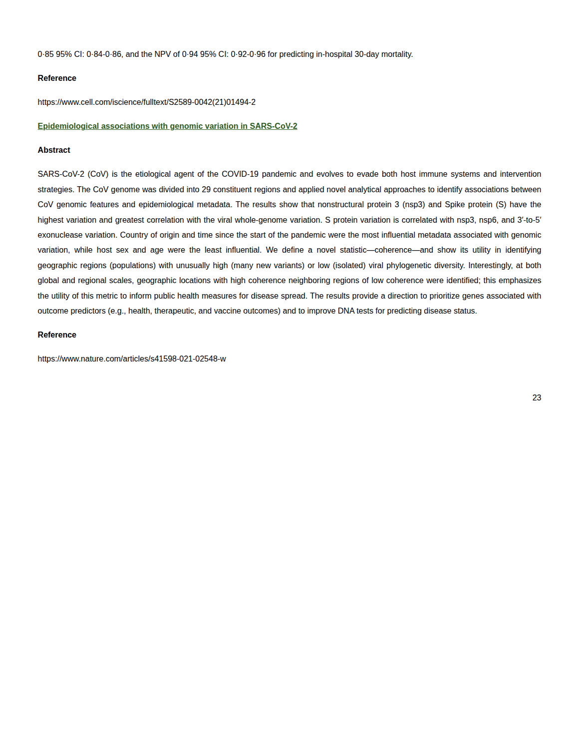0·85 95% CI: 0·84-0·86, and the NPV of 0·94 95% CI: 0·92-0·96 for predicting in-hospital 30-day mortality.
Reference
https://www.cell.com/iscience/fulltext/S2589-0042(21)01494-2
Epidemiological associations with genomic variation in SARS-CoV-2
Abstract
SARS-CoV-2 (CoV) is the etiological agent of the COVID-19 pandemic and evolves to evade both host immune systems and intervention strategies. The CoV genome was divided into 29 constituent regions and applied novel analytical approaches to identify associations between CoV genomic features and epidemiological metadata. The results show that nonstructural protein 3 (nsp3) and Spike protein (S) have the highest variation and greatest correlation with the viral whole-genome variation. S protein variation is correlated with nsp3, nsp6, and 3′-to-5′ exonuclease variation. Country of origin and time since the start of the pandemic were the most influential metadata associated with genomic variation, while host sex and age were the least influential. We define a novel statistic—coherence—and show its utility in identifying geographic regions (populations) with unusually high (many new variants) or low (isolated) viral phylogenetic diversity. Interestingly, at both global and regional scales, geographic locations with high coherence neighboring regions of low coherence were identified; this emphasizes the utility of this metric to inform public health measures for disease spread. The results provide a direction to prioritize genes associated with outcome predictors (e.g., health, therapeutic, and vaccine outcomes) and to improve DNA tests for predicting disease status.
Reference
https://www.nature.com/articles/s41598-021-02548-w
23